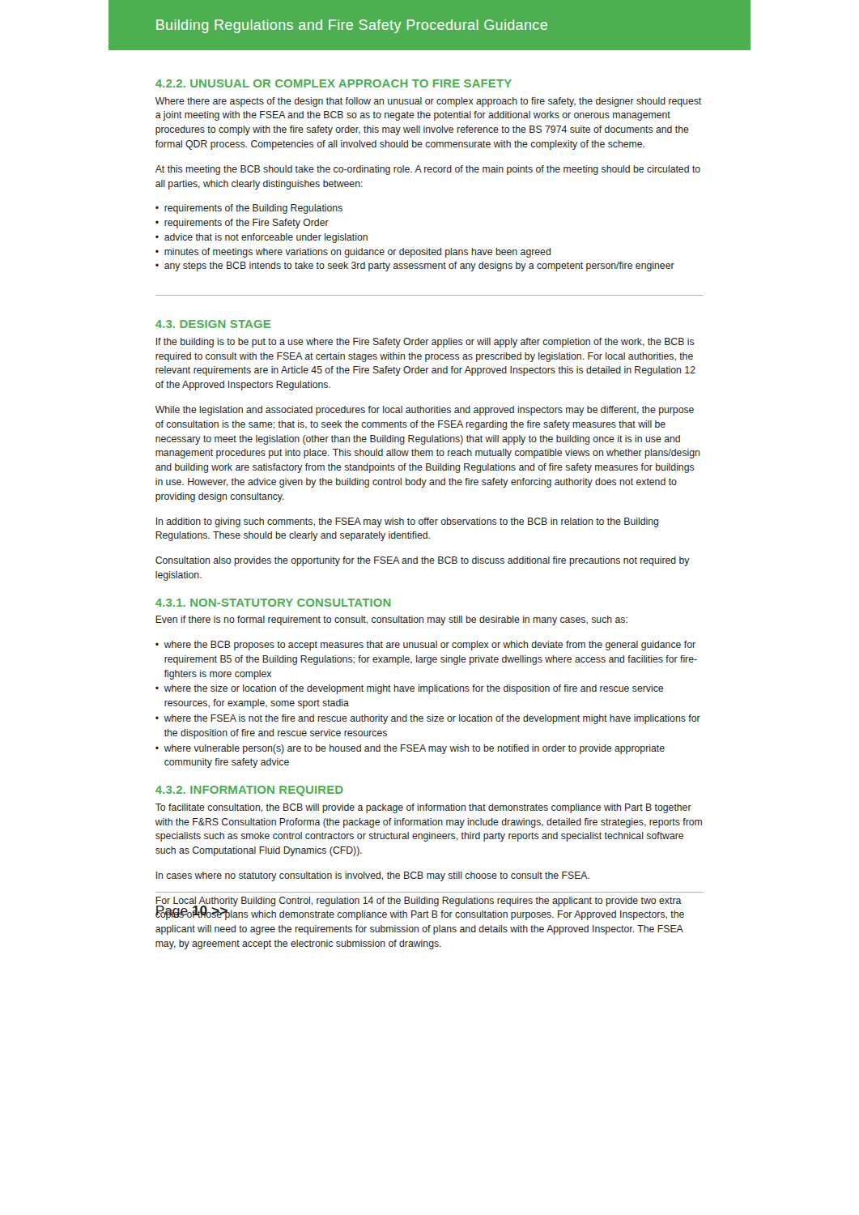Building Regulations and Fire Safety Procedural Guidance
4.2.2. Unusual or complex approach to fire safety
Where there are aspects of the design that follow an unusual or complex approach to fire safety, the designer should request a joint meeting with the FSEA and the BCB so as to negate the potential for additional works or onerous management procedures to comply with the fire safety order, this may well involve reference to the BS 7974 suite of documents and the formal QDR process. Competencies of all involved should be commensurate with the complexity of the scheme.
At this meeting the BCB should take the co-ordinating role. A record of the main points of the meeting should be circulated to all parties, which clearly distinguishes between:
requirements of the Building Regulations
requirements of the Fire Safety Order
advice that is not enforceable under legislation
minutes of meetings where variations on guidance or deposited plans have been agreed
any steps the BCB intends to take to seek 3rd party assessment of any designs by a competent person/fire engineer
4.3. Design Stage
If the building is to be put to a use where the Fire Safety Order applies or will apply after completion of the work, the BCB is required to consult with the FSEA at certain stages within the process as prescribed by legislation. For local authorities, the relevant requirements are in Article 45 of the Fire Safety Order and for Approved Inspectors this is detailed in Regulation 12 of the Approved Inspectors Regulations.
While the legislation and associated procedures for local authorities and approved inspectors may be different, the purpose of consultation is the same; that is, to seek the comments of the FSEA regarding the fire safety measures that will be necessary to meet the legislation (other than the Building Regulations) that will apply to the building once it is in use and management procedures put into place. This should allow them to reach mutually compatible views on whether plans/design and building work are satisfactory from the standpoints of the Building Regulations and of fire safety measures for buildings in use. However, the advice given by the building control body and the fire safety enforcing authority does not extend to providing design consultancy.
In addition to giving such comments, the FSEA may wish to offer observations to the BCB in relation to the Building Regulations. These should be clearly and separately identified.
Consultation also provides the opportunity for the FSEA and the BCB to discuss additional fire precautions not required by legislation.
4.3.1. Non-statutory consultation
Even if there is no formal requirement to consult, consultation may still be desirable in many cases, such as:
where the BCB proposes to accept measures that are unusual or complex or which deviate from the general guidance for requirement B5 of the Building Regulations; for example, large single private dwellings where access and facilities for fire-fighters is more complex
where the size or location of the development might have implications for the disposition of fire and rescue service resources, for example, some sport stadia
where the FSEA is not the fire and rescue authority and the size or location of the development might have implications for the disposition of fire and rescue service resources
where vulnerable person(s) are to be housed and the FSEA may wish to be notified in order to provide appropriate community fire safety advice
4.3.2. Information required
To facilitate consultation, the BCB will provide a package of information that demonstrates compliance with Part B together with the F&RS Consultation Proforma (the package of information may include drawings, detailed fire strategies, reports from specialists such as smoke control contractors or structural engineers, third party reports and specialist technical software such as Computational Fluid Dynamics (CFD)).
In cases where no statutory consultation is involved, the BCB may still choose to consult the FSEA.
For Local Authority Building Control, regulation 14 of the Building Regulations requires the applicant to provide two extra copies of those plans which demonstrate compliance with Part B for consultation purposes. For Approved Inspectors, the applicant will need to agree the requirements for submission of plans and details with the Approved Inspector. The FSEA may, by agreement accept the electronic submission of drawings.
Page 10 >>